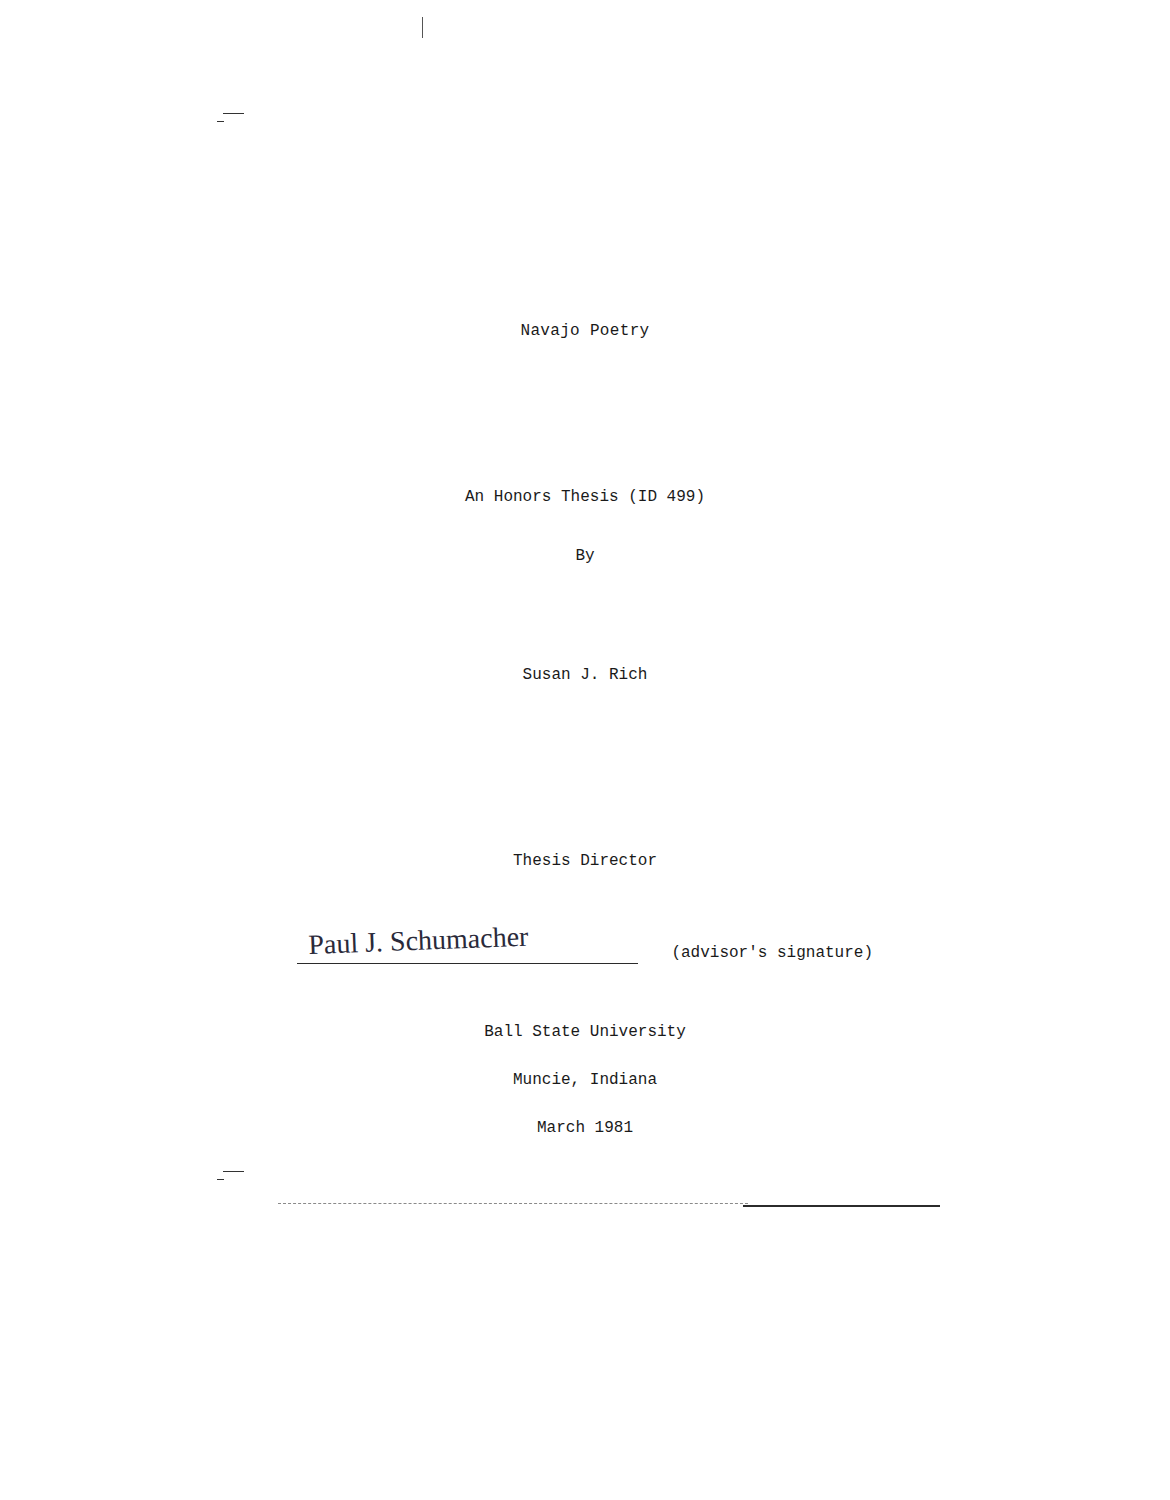Navajo Poetry
An Honors Thesis (ID 499)
By
Susan J. Rich
Thesis Director
Paul J. Schumacher
(advisor's signature)
Ball State University
Muncie, Indiana
March 1981